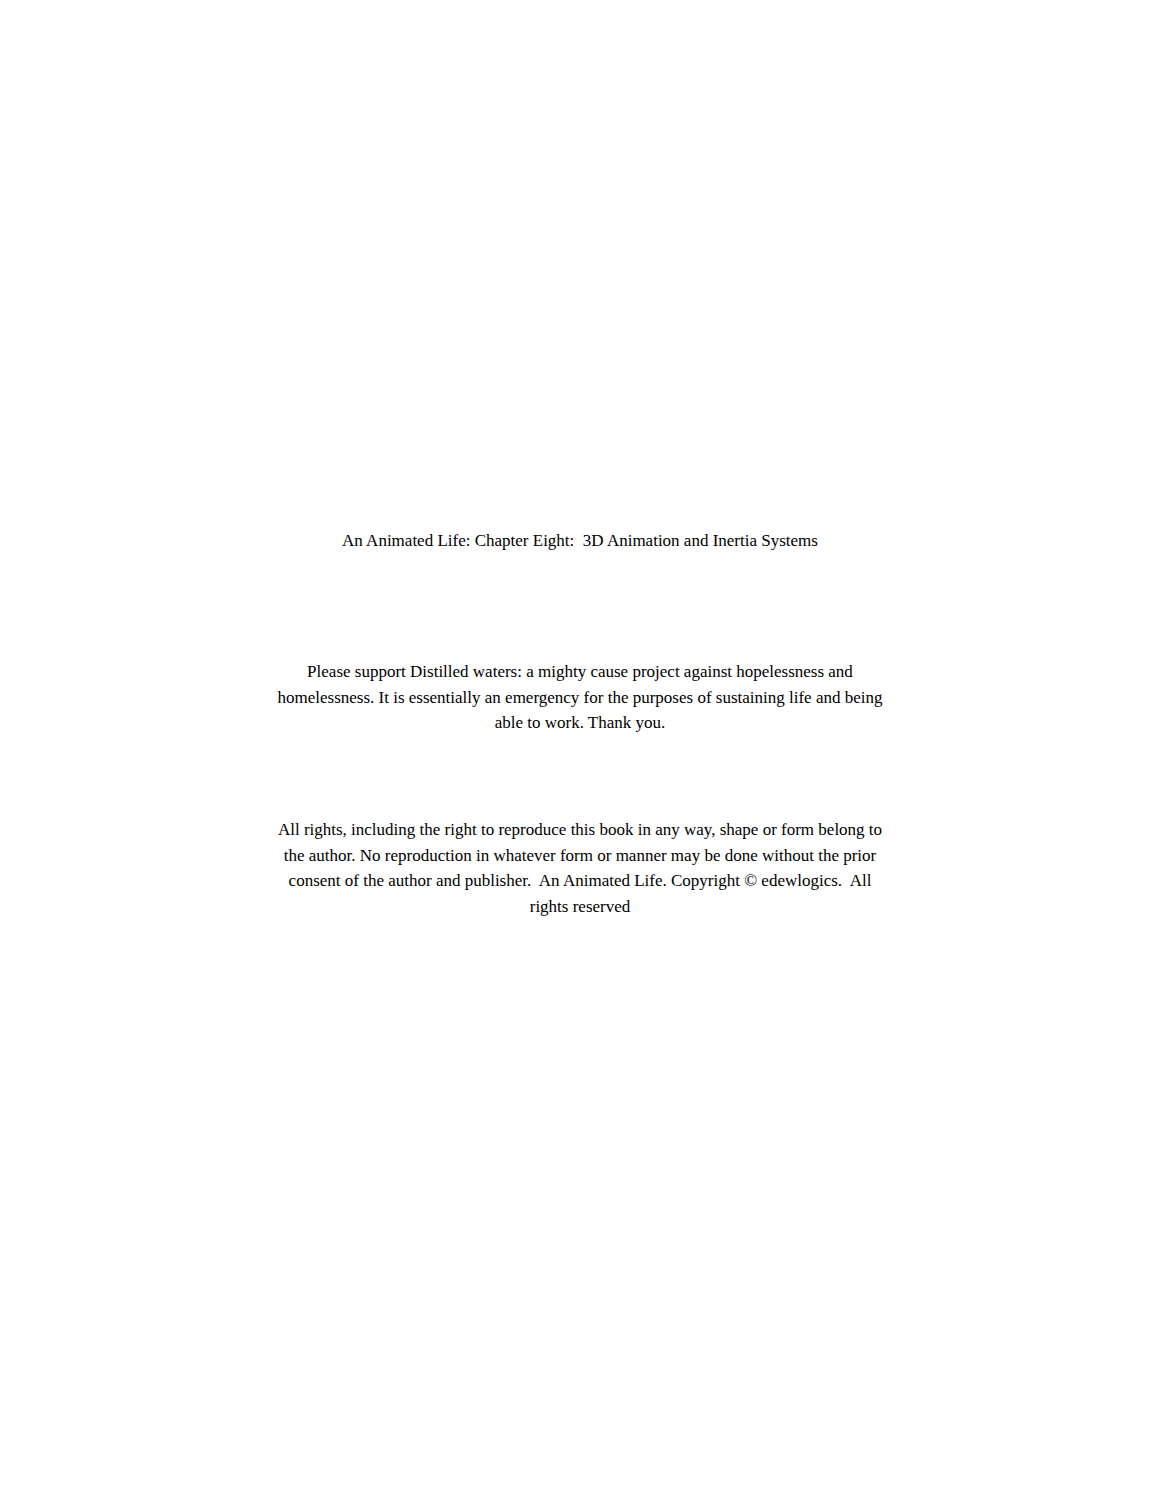An Animated Life: Chapter Eight: 3D Animation and Inertia Systems
Please support Distilled waters: a mighty cause project against hopelessness and homelessness. It is essentially an emergency for the purposes of sustaining life and being able to work. Thank you.
All rights, including the right to reproduce this book in any way, shape or form belong to the author. No reproduction in whatever form or manner may be done without the prior consent of the author and publisher. An Animated Life. Copyright © edewlogics. All rights reserved